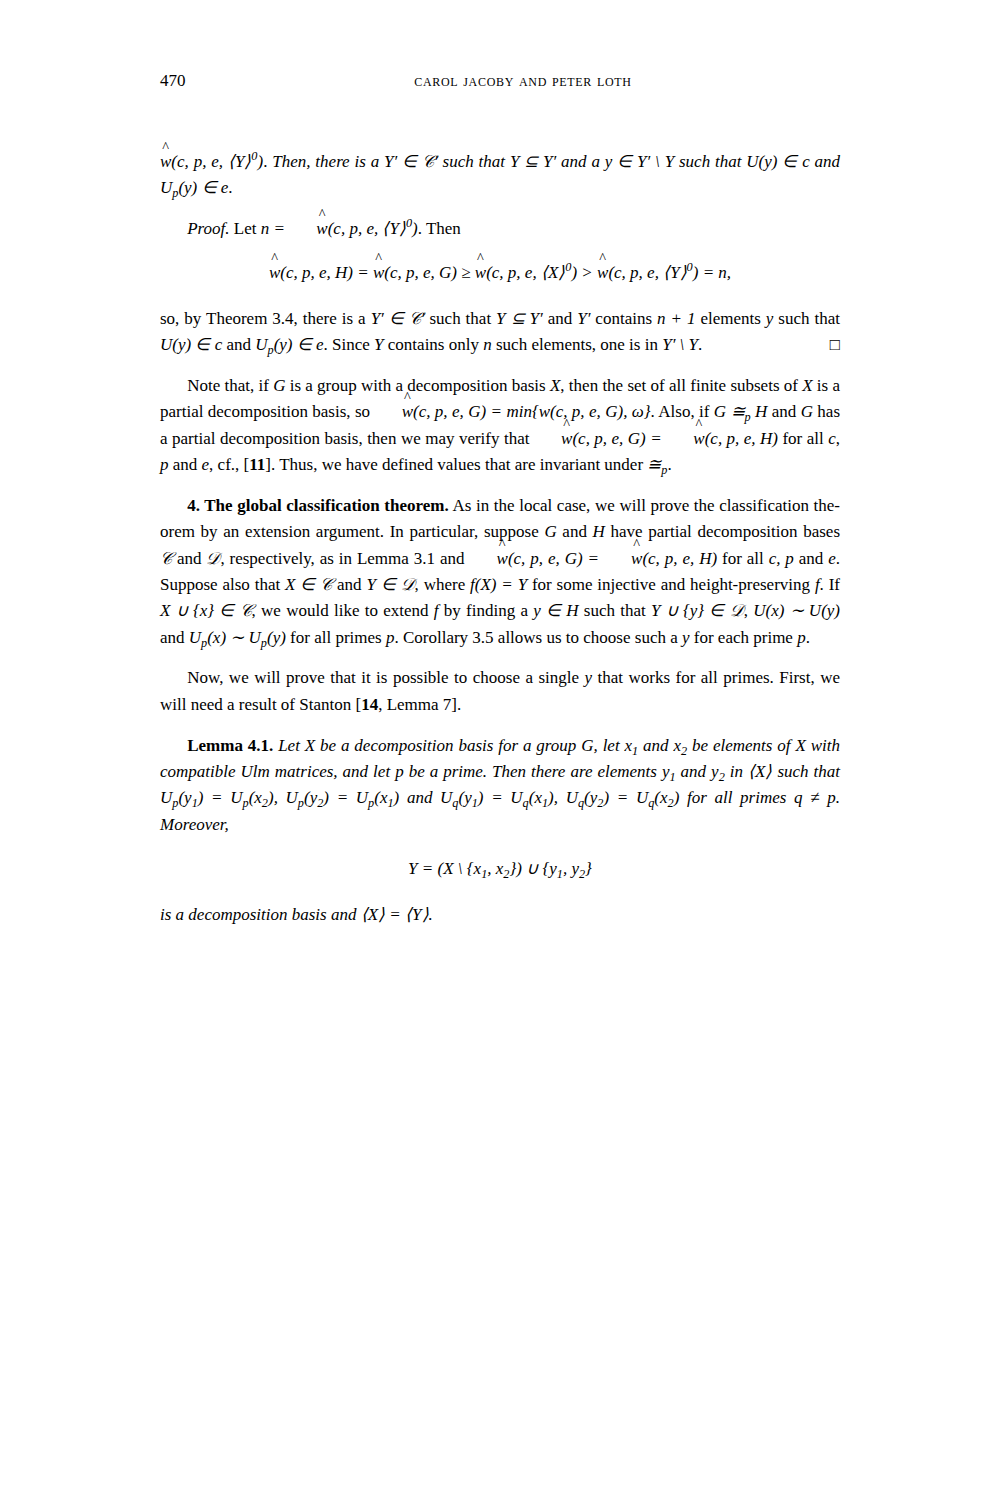470 carol jacoby and peter loth
^w(c, p, e, ⟨Y⟩0). Then, there is a Y′ ∈ 𝒞′ such that Y ⊆ Y′ and a y ∈ Y′ \ Y such that U(y) ∈ c and Up(y) ∈ e.
Proof. Let n = ^w(c, p, e, ⟨Y⟩0). Then
^w(c, p, e, H) = ^w(c, p, e, G) ≥ ^w(c, p, e, ⟨X⟩0) > ^w(c, p, e, ⟨Y⟩0) = n,
so, by Theorem 3.4, there is a Y′ ∈ 𝒞′ such that Y ⊆ Y′ and Y′ contains n + 1 elements y such that U(y) ∈ c and Up(y) ∈ e. Since Y contains only n such elements, one is in Y′ \ Y. □
Note that, if G is a group with a decomposition basis X, then the set of all finite subsets of X is a partial decomposition basis, so ^w(c, p, e, G) = min{w(c, p, e, G), ω}. Also, if G ≅p H and G has a partial decomposition basis, then we may verify that ^w(c, p, e, G) = ^w(c, p, e, H) for all c, p and e, cf., [11]. Thus, we have defined values that are invariant under ≅p.
4. The global classification theorem. As in the local case, we will prove the classification theorem by an extension argument. In particular, suppose G and H have partial decomposition bases 𝒞 and 𝒟, respectively, as in Lemma 3.1 and ^w(c, p, e, G) = ^w(c, p, e, H) for all c, p and e. Suppose also that X ∈ 𝒞 and Y ∈ 𝒟, where f(X) = Y for some injective and height-preserving f. If X ∪ {x} ∈ 𝒞, we would like to extend f by finding a y ∈ H such that Y ∪ {y} ∈ 𝒟, U(x) ∼ U(y) and Up(x) ∼ Up(y) for all primes p. Corollary 3.5 allows us to choose such a y for each prime p.
Now, we will prove that it is possible to choose a single y that works for all primes. First, we will need a result of Stanton [14, Lemma 7].
Lemma 4.1. Let X be a decomposition basis for a group G, let x1 and x2 be elements of X with compatible Ulm matrices, and let p be a prime. Then there are elements y1 and y2 in ⟨X⟩ such that Up(y1) = Up(x2), Up(y2) = Up(x1) and Uq(y1) = Uq(x1), Uq(y2) = Uq(x2) for all primes q ≠ p. Moreover,
Y = (X \ {x1, x2}) ∪ {y1, y2}
is a decomposition basis and ⟨X⟩ = ⟨Y⟩.